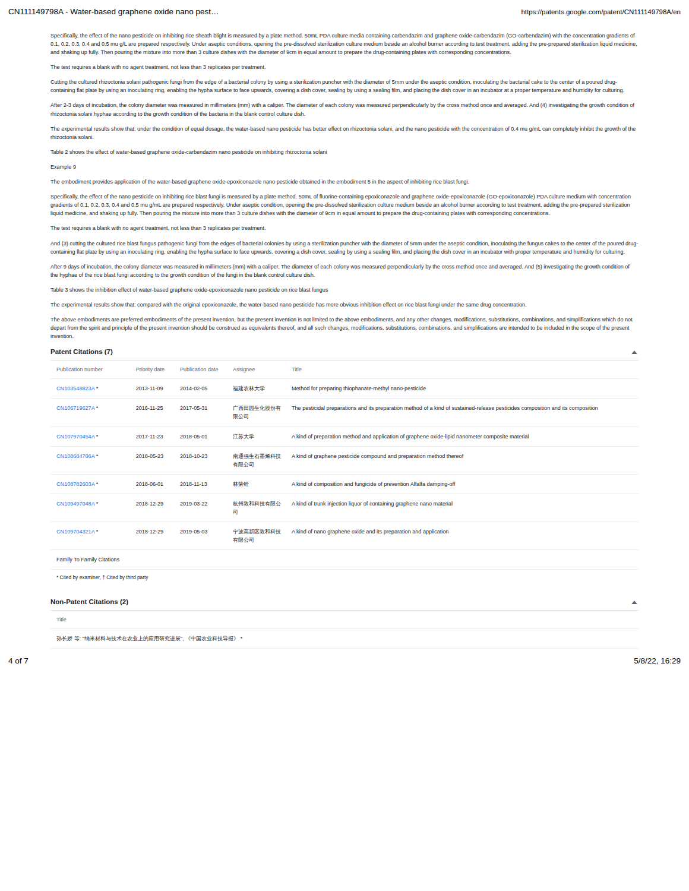CN111149798A - Water-based graphene oxide nano pest…
https://patents.google.com/patent/CN111149798A/en
Specifically, the effect of the nano pesticide on inhibiting rice sheath blight is measured by a plate method. 50mL PDA culture media containing carbendazim and graphene oxide-carbendazim (GO-carbendazim) with the concentration gradients of 0.1, 0.2, 0.3, 0.4 and 0.5 mu g/L are prepared respectively. Under aseptic conditions, opening the pre-dissolved sterilization culture medium beside an alcohol burner according to test treatment, adding the pre-prepared sterilization liquid medicine, and shaking up fully. Then pouring the mixture into more than 3 culture dishes with the diameter of 9cm in equal amount to prepare the drug-containing plates with corresponding concentrations.
The test requires a blank with no agent treatment, not less than 3 replicates per treatment.
Cutting the cultured rhizoctonia solani pathogenic fungi from the edge of a bacterial colony by using a sterilization puncher with the diameter of 5mm under the aseptic condition, inoculating the bacterial cake to the center of a poured drug-containing flat plate by using an inoculating ring, enabling the hypha surface to face upwards, covering a dish cover, sealing by using a sealing film, and placing the dish cover in an incubator at a proper temperature and humidity for culturing.
After 2-3 days of incubation, the colony diameter was measured in millimeters (mm) with a caliper. The diameter of each colony was measured perpendicularly by the cross method once and averaged. And (4) investigating the growth condition of rhizoctonia solani hyphae according to the growth condition of the bacteria in the blank control culture dish.
The experimental results show that: under the condition of equal dosage, the water-based nano pesticide has better effect on rhizoctonia solani, and the nano pesticide with the concentration of 0.4 mu g/mL can completely inhibit the growth of the rhizoctonia solani.
Table 2 shows the effect of water-based graphene oxide-carbendazim nano pesticide on inhibiting rhizoctonia solani
Example 9
The embodiment provides application of the water-based graphene oxide-epoxiconazole nano pesticide obtained in the embodiment 5 in the aspect of inhibiting rice blast fungi.
Specifically, the effect of the nano pesticide on inhibiting rice blast fungi is measured by a plate method. 50mL of fluorine-containing epoxiconazole and graphene oxide-epoxiconazole (GO-epoxiconazole) PDA culture medium with concentration gradients of 0.1, 0.2, 0.3, 0.4 and 0.5 mu g/mL are prepared respectively. Under aseptic condition, opening the pre-dissolved sterilization culture medium beside an alcohol burner according to test treatment, adding the pre-prepared sterilization liquid medicine, and shaking up fully. Then pouring the mixture into more than 3 culture dishes with the diameter of 9cm in equal amount to prepare the drug-containing plates with corresponding concentrations.
The test requires a blank with no agent treatment, not less than 3 replicates per treatment.
And (3) cutting the cultured rice blast fungus pathogenic fungi from the edges of bacterial colonies by using a sterilization puncher with the diameter of 5mm under the aseptic condition, inoculating the fungus cakes to the center of the poured drug-containing flat plate by using an inoculating ring, enabling the hypha surface to face upwards, covering a dish cover, sealing by using a sealing film, and placing the dish cover in an incubator with proper temperature and humidity for culturing.
After 9 days of incubation, the colony diameter was measured in millimeters (mm) with a caliper. The diameter of each colony was measured perpendicularly by the cross method once and averaged. And (5) investigating the growth condition of the hyphae of the rice blast fungi according to the growth condition of the fungi in the blank control culture dish.
Table 3 shows the inhibition effect of water-based graphene oxide-epoxiconazole nano pesticide on rice blast fungus
The experimental results show that: compared with the original epoxiconazole, the water-based nano pesticide has more obvious inhibition effect on rice blast fungi under the same drug concentration.
The above embodiments are preferred embodiments of the present invention, but the present invention is not limited to the above embodiments, and any other changes, modifications, substitutions, combinations, and simplifications which do not depart from the spirit and principle of the present invention should be construed as equivalents thereof, and all such changes, modifications, substitutions, combinations, and simplifications are intended to be included in the scope of the present invention.
Patent Citations (7)
▲
| Publication number | Priority date | Publication date | Assignee | Title |
| --- | --- | --- | --- | --- |
| CN103548823A * | 2013-11-09 | 2014-02-05 | 福建农林大学 | Method for preparing thiophanate-methyl nano-pesticide |
| CN106719627A * | 2016-11-25 | 2017-05-31 | 广西田园生化股份有限公司 | The pesticidal preparations and its preparation method of a kind of sustained-release pesticides composition and its composition |
| CN107970454A * | 2017-11-23 | 2018-05-01 | 江苏大学 | A kind of preparation method and application of graphene oxide-lipid nanometer composite material |
| CN108684706A * | 2018-05-23 | 2018-10-23 | 南通强生石墨烯科技有限公司 | A kind of graphene pesticide compound and preparation method thereof |
| CN108782603A * | 2018-06-01 | 2018-11-13 | 林荣铨 | A kind of composition and fungicide of prevention Alfalfa damping-off |
| CN109497048A * | 2018-12-29 | 2019-03-22 | 杭州敦和科技有限公司 | A kind of trunk injection liquor of containing graphene nano material |
| CN109704321A * | 2018-12-29 | 2019-05-03 | 宁波高新区敦和科技有限公司 | A kind of nano graphene oxide and its preparation and application |
| Family To Family Citations |
* Cited by examiner, † Cited by third party
Non-Patent Citations (2)
▲
| Title |
| --- |
| 孙长娇 等: "纳米材料与技术在农业上的应用研究进展", 《中国农业科技导报》 * |
4 of 7
5/8/22, 16:29